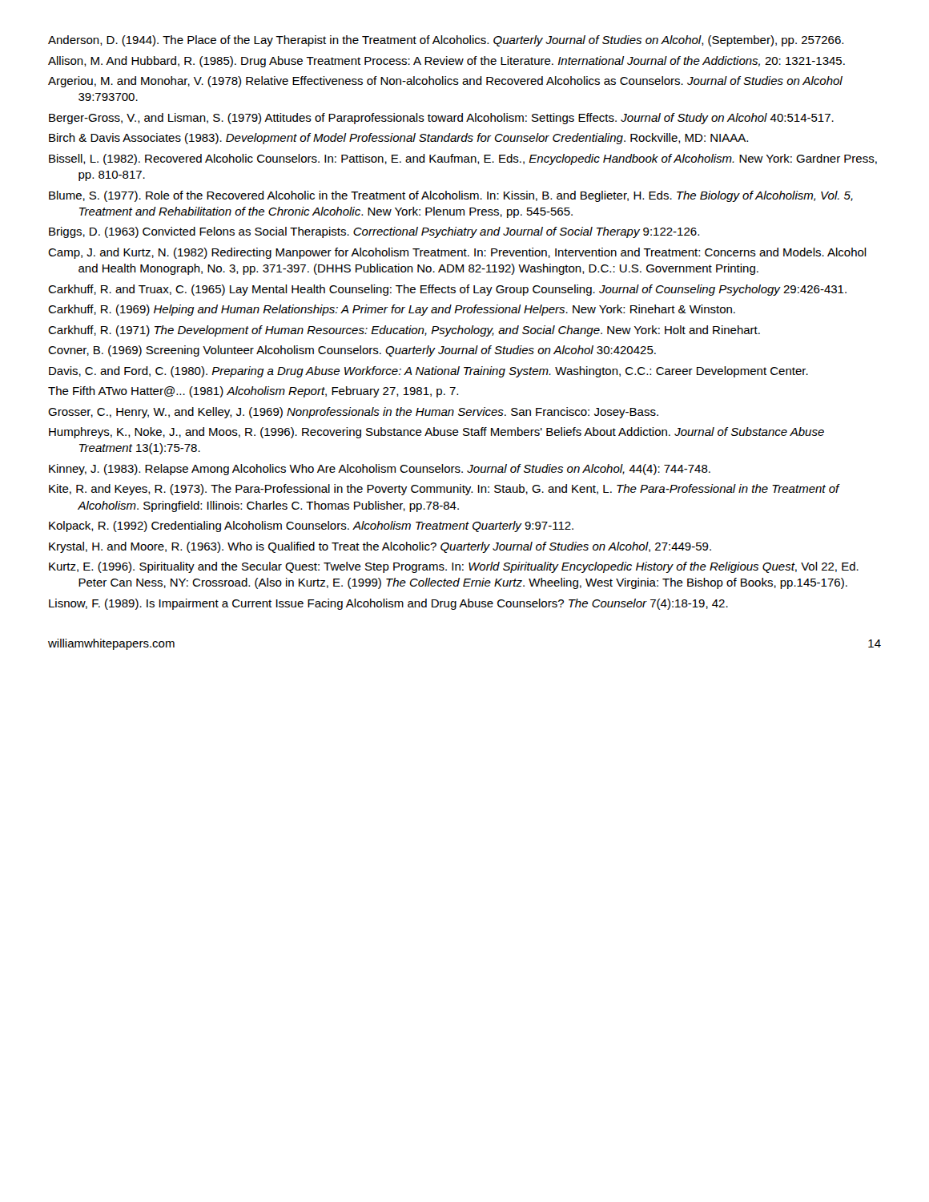Anderson, D. (1944). The Place of the Lay Therapist in the Treatment of Alcoholics. Quarterly Journal of Studies on Alcohol, (September), pp. 257266.
Allison, M. And Hubbard, R. (1985). Drug Abuse Treatment Process: A Review of the Literature. International Journal of the Addictions, 20: 1321-1345.
Argeriou, M. and Monohar, V. (1978) Relative Effectiveness of Non-alcoholics and Recovered Alcoholics as Counselors. Journal of Studies on Alcohol 39:793700.
Berger-Gross, V., and Lisman, S. (1979) Attitudes of Paraprofessionals toward Alcoholism: Settings Effects. Journal of Study on Alcohol 40:514-517.
Birch & Davis Associates (1983). Development of Model Professional Standards for Counselor Credentialing. Rockville, MD: NIAAA.
Bissell, L. (1982). Recovered Alcoholic Counselors. In: Pattison, E. and Kaufman, E. Eds., Encyclopedic Handbook of Alcoholism. New York: Gardner Press, pp. 810-817.
Blume, S. (1977). Role of the Recovered Alcoholic in the Treatment of Alcoholism. In: Kissin, B. and Beglieter, H. Eds. The Biology of Alcoholism, Vol. 5, Treatment and Rehabilitation of the Chronic Alcoholic. New York: Plenum Press, pp. 545-565.
Briggs, D. (1963) Convicted Felons as Social Therapists. Correctional Psychiatry and Journal of Social Therapy 9:122-126.
Camp, J. and Kurtz, N. (1982) Redirecting Manpower for Alcoholism Treatment. In: Prevention, Intervention and Treatment: Concerns and Models. Alcohol and Health Monograph, No. 3, pp. 371-397. (DHHS Publication No. ADM 82-1192) Washington, D.C.: U.S. Government Printing.
Carkhuff, R. and Truax, C. (1965) Lay Mental Health Counseling: The Effects of Lay Group Counseling. Journal of Counseling Psychology 29:426-431.
Carkhuff, R. (1969) Helping and Human Relationships: A Primer for Lay and Professional Helpers. New York: Rinehart & Winston.
Carkhuff, R. (1971) The Development of Human Resources: Education, Psychology, and Social Change. New York: Holt and Rinehart.
Covner, B. (1969) Screening Volunteer Alcoholism Counselors. Quarterly Journal of Studies on Alcohol 30:420425.
Davis, C. and Ford, C. (1980). Preparing a Drug Abuse Workforce: A National Training System. Washington, C.C.: Career Development Center.
The Fifth ATwo Hatter@... (1981) Alcoholism Report, February 27, 1981, p. 7.
Grosser, C., Henry, W., and Kelley, J. (1969) Nonprofessionals in the Human Services. San Francisco: Josey-Bass.
Humphreys, K., Noke, J., and Moos, R. (1996). Recovering Substance Abuse Staff Members' Beliefs About Addiction. Journal of Substance Abuse Treatment 13(1):75-78.
Kinney, J. (1983). Relapse Among Alcoholics Who Are Alcoholism Counselors. Journal of Studies on Alcohol, 44(4): 744-748.
Kite, R. and Keyes, R. (1973). The Para-Professional in the Poverty Community. In: Staub, G. and Kent, L. The Para-Professional in the Treatment of Alcoholism. Springfield: Illinois: Charles C. Thomas Publisher, pp.78-84.
Kolpack, R. (1992) Credentialing Alcoholism Counselors. Alcoholism Treatment Quarterly 9:97-112.
Krystal, H. and Moore, R. (1963). Who is Qualified to Treat the Alcoholic? Quarterly Journal of Studies on Alcohol, 27:449-59.
Kurtz, E. (1996). Spirituality and the Secular Quest: Twelve Step Programs. In: World Spirituality Encyclopedic History of the Religious Quest, Vol 22, Ed. Peter Can Ness, NY: Crossroad. (Also in Kurtz, E. (1999) The Collected Ernie Kurtz. Wheeling, West Virginia: The Bishop of Books, pp.145-176).
Lisnow, F. (1989). Is Impairment a Current Issue Facing Alcoholism and Drug Abuse Counselors? The Counselor 7(4):18-19, 42.
williamwhitepapers.com 14